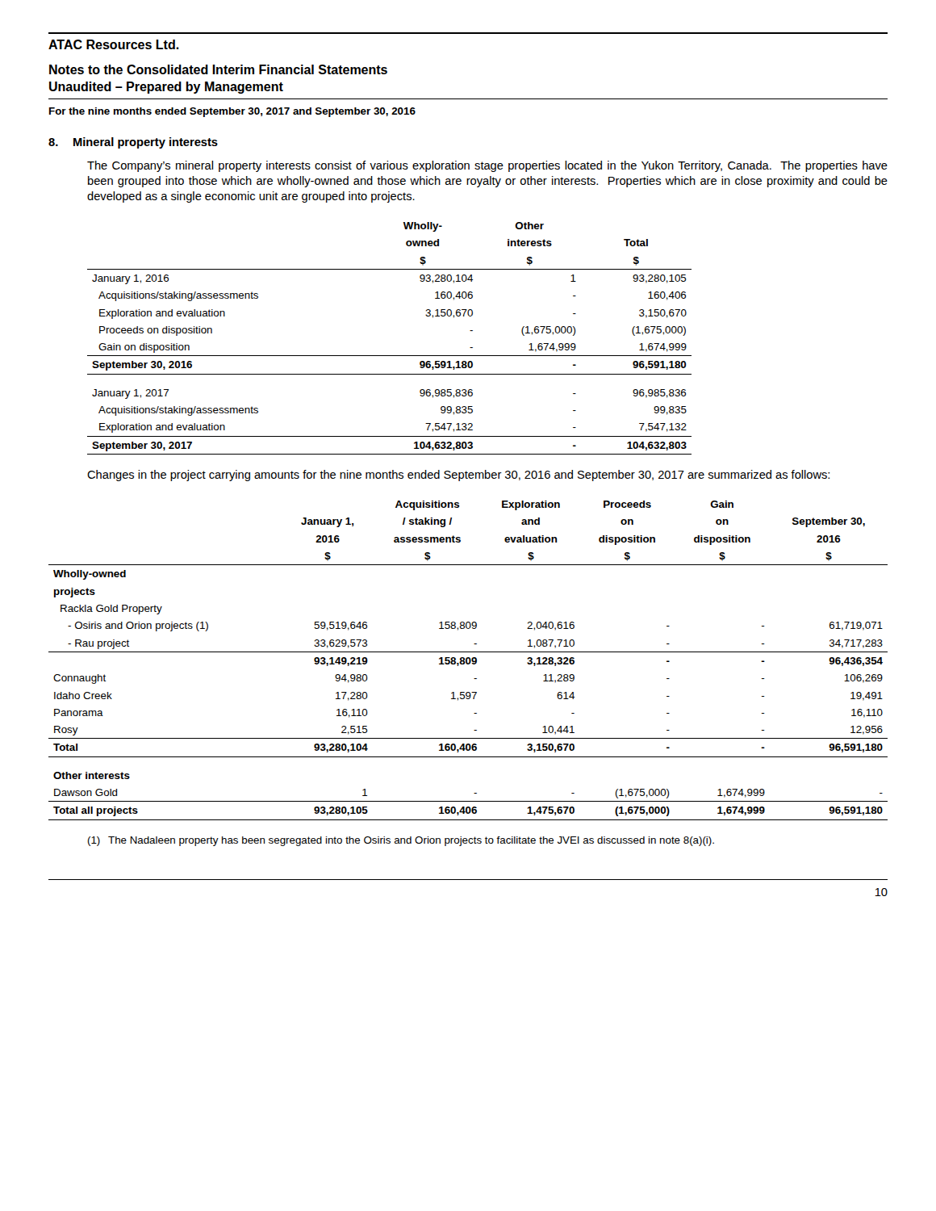ATAC Resources Ltd.
Notes to the Consolidated Interim Financial Statements
Unaudited – Prepared by Management
For the nine months ended September 30, 2017 and September 30, 2016
8. Mineral property interests
The Company’s mineral property interests consist of various exploration stage properties located in the Yukon Territory, Canada. The properties have been grouped into those which are wholly-owned and those which are royalty or other interests. Properties which are in close proximity and could be developed as a single economic unit are grouped into projects.
| | Wholly- | Other | |
| --- | --- | --- | --- |
| | owned | interests | Total |
| | $ | $ | $ |
| January 1, 2016 | 93,280,104 | 1 | 93,280,105 |
| Acquisitions/staking/assessments | 160,406 | - | 160,406 |
| Exploration and evaluation | 3,150,670 | - | 3,150,670 |
| Proceeds on disposition | - | (1,675,000) | (1,675,000) |
| Gain on disposition | - | 1,674,999 | 1,674,999 |
| September 30, 2016 | 96,591,180 | - | 96,591,180 |
| January 1, 2017 | 96,985,836 | - | 96,985,836 |
| Acquisitions/staking/assessments | 99,835 | - | 99,835 |
| Exploration and evaluation | 7,547,132 | - | 7,547,132 |
| September 30, 2017 | 104,632,803 | - | 104,632,803 |
Changes in the project carrying amounts for the nine months ended September 30, 2016 and September 30, 2017 are summarized as follows:
| | | Acquisitions | Exploration | Proceeds | Gain | |
| --- | --- | --- | --- | --- | --- | --- |
| | January 1, | / staking / | and | on | on | September 30, |
| | 2016 | assessments | evaluation | disposition | disposition | 2016 |
| | $ | $ | $ | $ | $ | $ |
| Wholly-owned | |
| projects | |
| Rackla Gold Property | |
| - Osiris and Orion projects (1) | 59,519,646 | 158,809 | 2,040,616 | - | - | 61,719,071 |
| - Rau project | 33,629,573 | - | 1,087,710 | - | - | 34,717,283 |
| | 93,149,219 | 158,809 | 3,128,326 | - | - | 96,436,354 |
| Connaught | 94,980 | - | 11,289 | - | - | 106,269 |
| Idaho Creek | 17,280 | 1,597 | 614 | - | - | 19,491 |
| Panorama | 16,110 | - | - | - | - | 16,110 |
| Rosy | 2,515 | - | 10,441 | - | - | 12,956 |
| Total | 93,280,104 | 160,406 | 3,150,670 | - | - | 96,591,180 |
| Other interests | |
| Dawson Gold | 1 | - | - | (1,675,000) | 1,674,999 | - |
| Total all projects | 93,280,105 | 160,406 | 1,475,670 | (1,675,000) | 1,674,999 | 96,591,180 |
(1) The Nadaleen property has been segregated into the Osiris and Orion projects to facilitate the JVEI as discussed in note 8(a)(i).
10